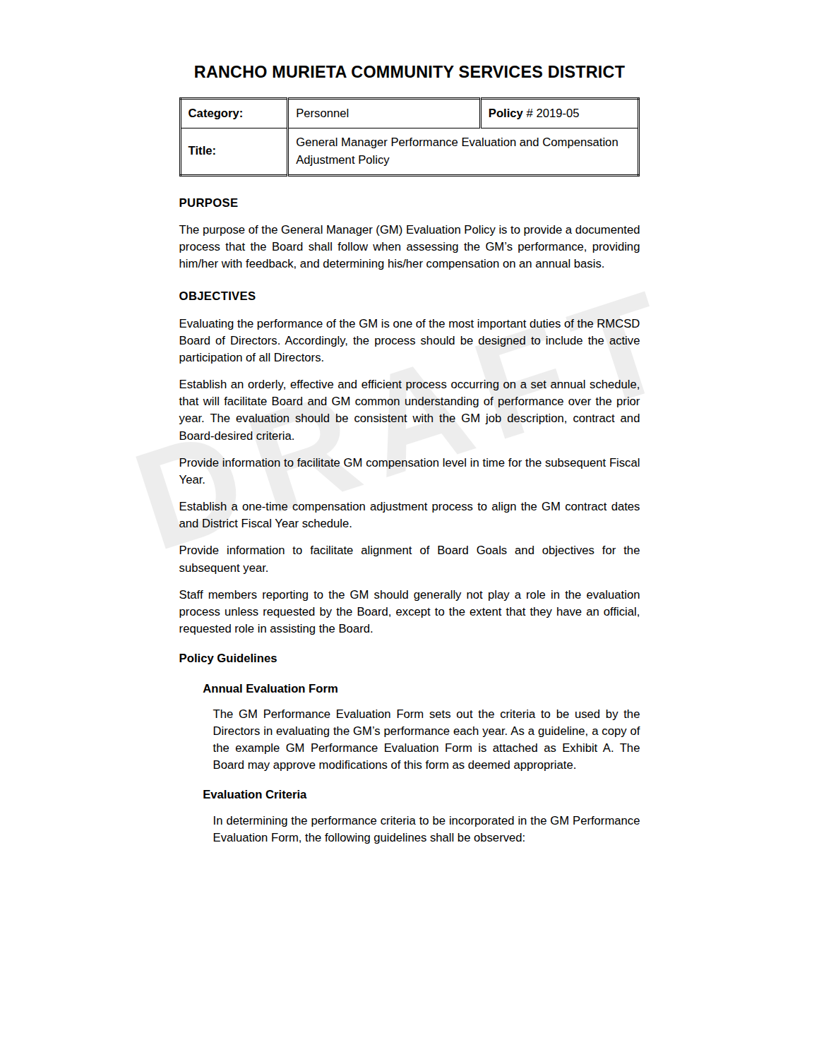DRAFT
RANCHO MURIETA COMMUNITY SERVICES DISTRICT
| Category: | Personnel | Policy # 2019-05 |
| Title: | General Manager Performance Evaluation and Compensation Adjustment Policy |
PURPOSE
The purpose of the General Manager (GM) Evaluation Policy is to provide a documented process that the Board shall follow when assessing the GM’s performance, providing him/her with feedback, and determining his/her compensation on an annual basis.
OBJECTIVES
Evaluating the performance of the GM is one of the most important duties of the RMCSD Board of Directors. Accordingly, the process should be designed to include the active participation of all Directors.
Establish an orderly, effective and efficient process occurring on a set annual schedule, that will facilitate Board and GM common understanding of performance over the prior year. The evaluation should be consistent with the GM job description, contract and Board-desired criteria.
Provide information to facilitate GM compensation level in time for the subsequent Fiscal Year.
Establish a one-time compensation adjustment process to align the GM contract dates and District Fiscal Year schedule.
Provide information to facilitate alignment of Board Goals and objectives for the subsequent year.
Staff members reporting to the GM should generally not play a role in the evaluation process unless requested by the Board, except to the extent that they have an official, requested role in assisting the Board.
Policy Guidelines
Annual Evaluation Form
The GM Performance Evaluation Form sets out the criteria to be used by the Directors in evaluating the GM’s performance each year. As a guideline, a copy of the example GM Performance Evaluation Form is attached as Exhibit A. The Board may approve modifications of this form as deemed appropriate.
Evaluation Criteria
In determining the performance criteria to be incorporated in the GM Performance Evaluation Form, the following guidelines shall be observed: